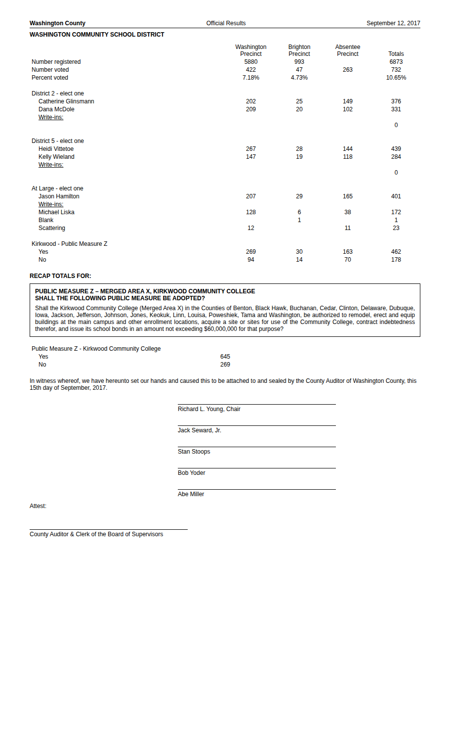Washington County Official Results September 12, 2017
WASHINGTON COMMUNITY SCHOOL DISTRICT
| | Washington Precinct | Brighton Precinct | Absentee Precinct | Totals |
| --- | --- | --- | --- | --- |
| Number registered | 5880 | 993 | | 6873 |
| Number voted | 422 | 47 | 263 | 732 |
| Percent voted | 7.18% | 4.73% | | 10.65% |
| District 2 - elect one | | | | |
| Catherine Glinsmann | 202 | 25 | 149 | 376 |
| Dana McDole | 209 | 20 | 102 | 331 |
| Write-ins: | | | | |
| | | | | 0 |
| District 5 - elect one | | | | |
| Heidi Vittetoe | 267 | 28 | 144 | 439 |
| Kelly Wieland | 147 | 19 | 118 | 284 |
| Write-ins: | | | | |
| | | | | 0 |
| At Large - elect one | | | | |
| Jason Hamilton | 207 | 29 | 165 | 401 |
| Write-ins: | | | | |
| Michael Liska | 128 | 6 | 38 | 172 |
| Blank | | 1 | | 1 |
| Scattering | 12 | | 11 | 23 |
| Kirkwood - Public Measure Z | | | | |
| Yes | 269 | 30 | 163 | 462 |
| No | 94 | 14 | 70 | 178 |
RECAP TOTALS FOR:
PUBLIC MEASURE Z – MERGED AREA X, KIRKWOOD COMMUNITY COLLEGE
SHALL THE FOLLOWING PUBLIC MEASURE BE ADOPTED?
Shall the Kirkwood Community College (Merged Area X) in the Counties of Benton, Black Hawk, Buchanan, Cedar, Clinton, Delaware, Dubuque, Iowa, Jackson, Jefferson, Johnson, Jones, Keokuk, Linn, Louisa, Poweshiek, Tama and Washington, be authorized to remodel, erect and equip buildings at the main campus and other enrollment locations, acquire a site or sites for use of the Community College, contract indebtedness therefor, and issue its school bonds in an amount not exceeding $60,000,000 for that purpose?
| Public Measure Z - Kirkwood Community College | |
| Yes | 645 |
| No | 269 |
In witness whereof, we have hereunto set our hands and caused this to be attached to and sealed by the County Auditor of Washington County, this 15th day of September, 2017.
Richard L. Young, Chair
Jack Seward, Jr.
Stan Stoops
Bob Yoder
Abe Miller
Attest:
County Auditor & Clerk of the Board of Supervisors